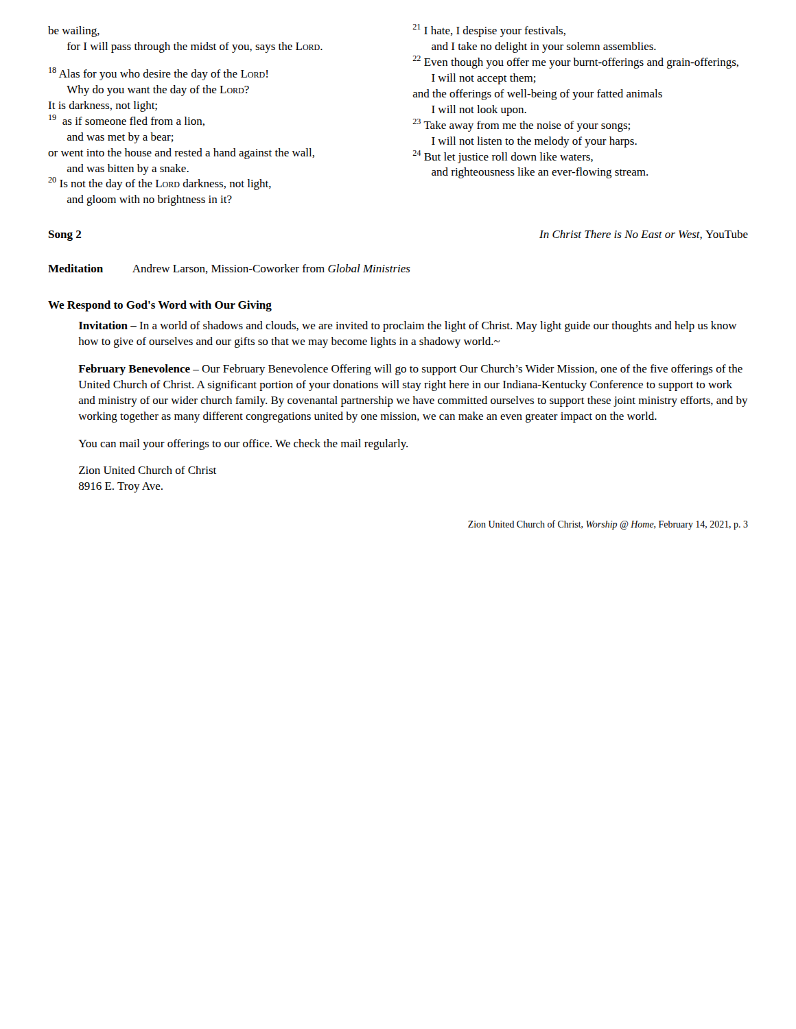be wailing,
for I will pass through the midst of you, says the Lord.
18 Alas for you who desire the day of the Lord!
Why do you want the day of the Lord?
It is darkness, not light;
19 as if someone fled from a lion,
and was met by a bear;
or went into the house and rested a hand against the wall,
and was bitten by a snake.
20 Is not the day of the Lord darkness, not light,
and gloom with no brightness in it?
21 I hate, I despise your festivals,
and I take no delight in your solemn assemblies.
22 Even though you offer me your burnt-offerings and grain-offerings,
I will not accept them;
and the offerings of well-being of your fatted animals
I will not look upon.
23 Take away from me the noise of your songs;
I will not listen to the melody of your harps.
24 But let justice roll down like waters,
and righteousness like an ever-flowing stream.
Song 2 In Christ There is No East or West, YouTube
Meditation Andrew Larson, Mission-Coworker from Global Ministries
We Respond to God's Word with Our Giving
Invitation – In a world of shadows and clouds, we are invited to proclaim the light of Christ. May light guide our thoughts and help us know how to give of ourselves and our gifts so that we may become lights in a shadowy world.~
February Benevolence – Our February Benevolence Offering will go to support Our Church’s Wider Mission, one of the five offerings of the United Church of Christ. A significant portion of your donations will stay right here in our Indiana-Kentucky Conference to support to work and ministry of our wider church family. By covenantal partnership we have committed ourselves to support these joint ministry efforts, and by working together as many different congregations united by one mission, we can make an even greater impact on the world.
You can mail your offerings to our office. We check the mail regularly.
Zion United Church of Christ
8916 E. Troy Ave.
Zion United Church of Christ, Worship @ Home, February 14, 2021, p. 3